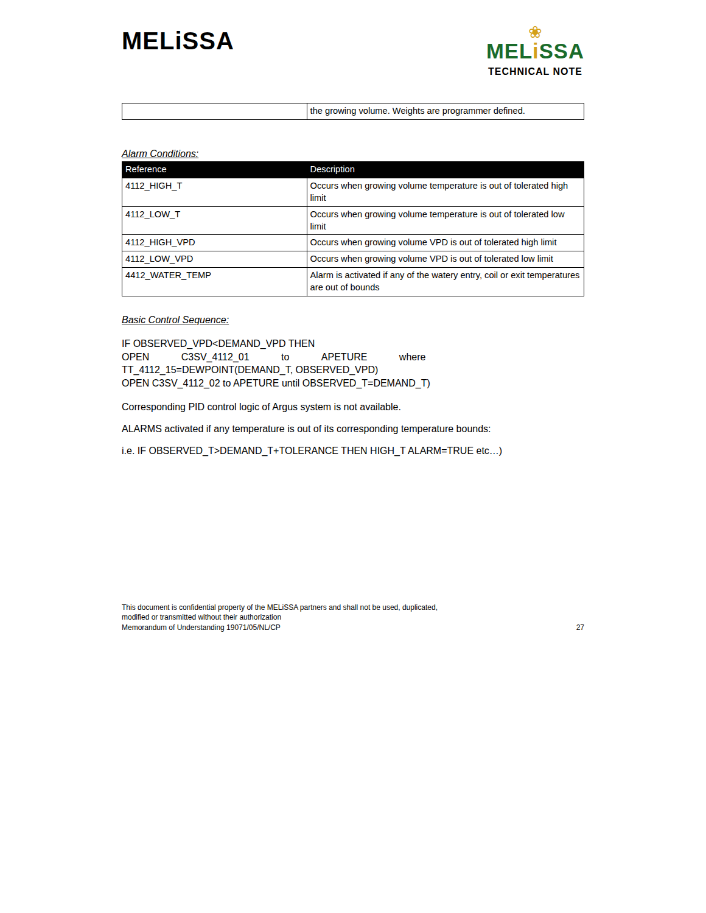MELi SSA
❀
MELi SSA
TECHNICAL NOTE
| | the growing volume. Weights are programmer defined. |
Alarm Conditions:
| Reference | Description |
| --- | --- |
| 4112_HIGH_T | Occurs when growing volume temperature is out of tolerated high limit |
| 4112_LOW_T | Occurs when growing volume temperature is out of tolerated low limit |
| 4112_HIGH_VPD | Occurs when growing volume VPD is out of tolerated high limit |
| 4112_LOW_VPD | Occurs when growing volume VPD is out of tolerated low limit |
| 4412_WATER_TEMP | Alarm is activated if any of the watery entry, coil or exit temperatures are out of bounds |
Basic Control Sequence:
IF OBSERVED_VPD<DEMAND_VPD THEN
OPEN C3SV_4112_01 to APETURE where TT_4112_15=DEWPOINT(DEMAND_T, OBSERVED_VPD)
OPEN C3SV_4112_02 to APETURE until OBSERVED_T=DEMAND_T)
Corresponding PID control logic of Argus system is not available.
ALARMS activated if any temperature is out of its corresponding temperature bounds:
i.e. IF OBSERVED_T>DEMAND_T+TOLERANCE THEN HIGH_T ALARM=TRUE etc…)
This document is confidential property of the MELiSSA partners and shall not be used, duplicated,
modified or transmitted without their authorization
Memorandum of Understanding 19071/05/NL/CP 27